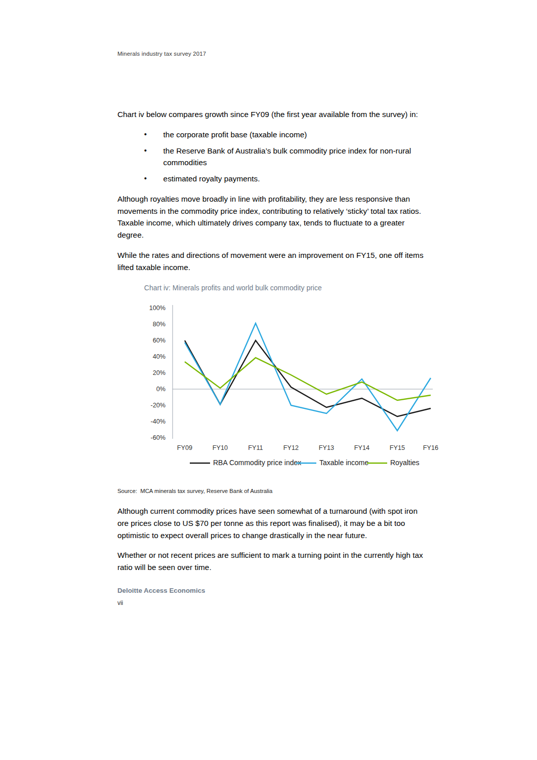Minerals industry tax survey 2017
Chart iv below compares growth since FY09 (the first year available from the survey) in:
the corporate profit base (taxable income)
the Reserve Bank of Australia’s bulk commodity price index for non-rural commodities
estimated royalty payments.
Although royalties move broadly in line with profitability, they are less responsive than movements in the commodity price index, contributing to relatively ‘sticky’ total tax ratios. Taxable income, which ultimately drives company tax, tends to fluctuate to a greater degree.
While the rates and directions of movement were an improvement on FY15, one off items lifted taxable income.
Chart iv: Minerals profits and world bulk commodity price
100% 80% 60% 40% 20% 0% -20% -40% -60% FY09 FY10 FY11 FY12 FY13 FY14 FY15 FY16 RBA Commodity price index Taxable income Royalties
Source: MCA minerals tax survey, Reserve Bank of Australia
Although current commodity prices have seen somewhat of a turnaround (with spot iron ore prices close to US $70 per tonne as this report was finalised), it may be a bit too optimistic to expect overall prices to change drastically in the near future.
Whether or not recent prices are sufficient to mark a turning point in the currently high tax ratio will be seen over time.
Deloitte Access Economics
vii